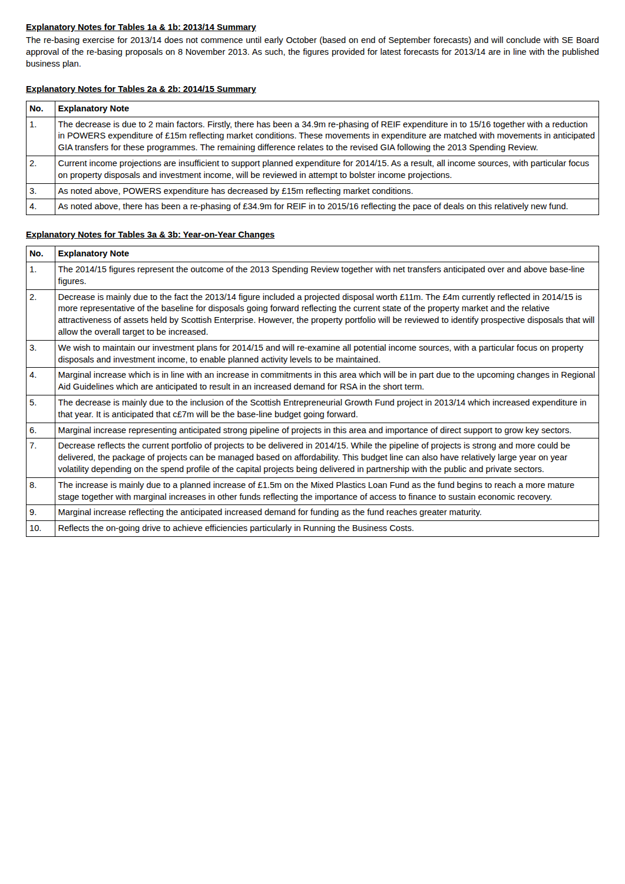Explanatory Notes for Tables 1a & 1b: 2013/14 Summary
The re-basing exercise for 2013/14 does not commence until early October (based on end of September forecasts) and will conclude with SE Board approval of the re-basing proposals on 8 November 2013. As such, the figures provided for latest forecasts for 2013/14 are in line with the published business plan.
Explanatory Notes for Tables 2a & 2b: 2014/15 Summary
| No. | Explanatory Note |
| --- | --- |
| 1. | The decrease is due to 2 main factors. Firstly, there has been a 34.9m re-phasing of REIF expenditure in to 15/16 together with a reduction in POWERS expenditure of £15m reflecting market conditions. These movements in expenditure are matched with movements in anticipated GIA transfers for these programmes. The remaining difference relates to the revised GIA following the 2013 Spending Review. |
| 2. | Current income projections are insufficient to support planned expenditure for 2014/15. As a result, all income sources, with particular focus on property disposals and investment income, will be reviewed in attempt to bolster income projections. |
| 3. | As noted above, POWERS expenditure has decreased by £15m reflecting market conditions. |
| 4. | As noted above, there has been a re-phasing of £34.9m for REIF in to 2015/16 reflecting the pace of deals on this relatively new fund. |
Explanatory Notes for Tables 3a & 3b: Year-on-Year Changes
| No. | Explanatory Note |
| --- | --- |
| 1. | The 2014/15 figures represent the outcome of the 2013 Spending Review together with net transfers anticipated over and above base-line figures. |
| 2. | Decrease is mainly due to the fact the 2013/14 figure included a projected disposal worth £11m. The £4m currently reflected in 2014/15 is more representative of the baseline for disposals going forward reflecting the current state of the property market and the relative attractiveness of assets held by Scottish Enterprise. However, the property portfolio will be reviewed to identify prospective disposals that will allow the overall target to be increased. |
| 3. | We wish to maintain our investment plans for 2014/15 and will re-examine all potential income sources, with a particular focus on property disposals and investment income, to enable planned activity levels to be maintained. |
| 4. | Marginal increase which is in line with an increase in commitments in this area which will be in part due to the upcoming changes in Regional Aid Guidelines which are anticipated to result in an increased demand for RSA in the short term. |
| 5. | The decrease is mainly due to the inclusion of the Scottish Entrepreneurial Growth Fund project in 2013/14 which increased expenditure in that year. It is anticipated that c£7m will be the base-line budget going forward. |
| 6. | Marginal increase representing anticipated strong pipeline of projects in this area and importance of direct support to grow key sectors. |
| 7. | Decrease reflects the current portfolio of projects to be delivered in 2014/15. While the pipeline of projects is strong and more could be delivered, the package of projects can be managed based on affordability. This budget line can also have relatively large year on year volatility depending on the spend profile of the capital projects being delivered in partnership with the public and private sectors. |
| 8. | The increase is mainly due to a planned increase of £1.5m on the Mixed Plastics Loan Fund as the fund begins to reach a more mature stage together with marginal increases in other funds reflecting the importance of access to finance to sustain economic recovery. |
| 9. | Marginal increase reflecting the anticipated increased demand for funding as the fund reaches greater maturity. |
| 10. | Reflects the on-going drive to achieve efficiencies particularly in Running the Business Costs. |